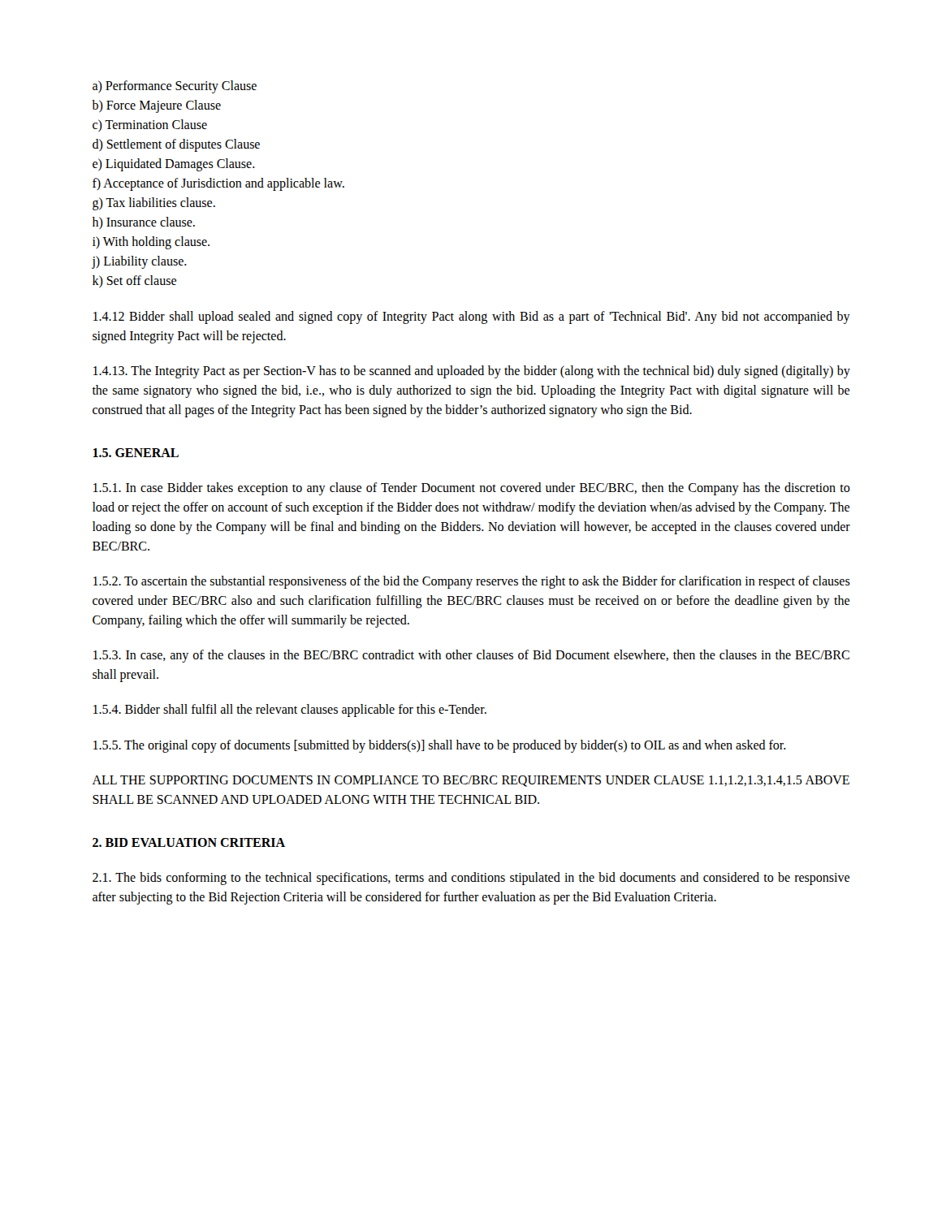a) Performance Security Clause
b) Force Majeure Clause
c) Termination Clause
d) Settlement of disputes Clause
e) Liquidated Damages Clause.
f) Acceptance of Jurisdiction and applicable law.
g) Tax liabilities clause.
h) Insurance clause.
i) With holding clause.
j) Liability clause.
k) Set off clause
1.4.12 Bidder shall upload sealed and signed copy of Integrity Pact along with Bid as a part of 'Technical Bid'. Any bid not accompanied by signed Integrity Pact will be rejected.
1.4.13. The Integrity Pact as per Section-V has to be scanned and uploaded by the bidder (along with the technical bid) duly signed (digitally) by the same signatory who signed the bid, i.e., who is duly authorized to sign the bid. Uploading the Integrity Pact with digital signature will be construed that all pages of the Integrity Pact has been signed by the bidder’s authorized signatory who sign the Bid.
1.5. GENERAL
1.5.1. In case Bidder takes exception to any clause of Tender Document not covered under BEC/BRC, then the Company has the discretion to load or reject the offer on account of such exception if the Bidder does not withdraw/ modify the deviation when/as advised by the Company. The loading so done by the Company will be final and binding on the Bidders. No deviation will however, be accepted in the clauses covered under BEC/BRC.
1.5.2. To ascertain the substantial responsiveness of the bid the Company reserves the right to ask the Bidder for clarification in respect of clauses covered under BEC/BRC also and such clarification fulfilling the BEC/BRC clauses must be received on or before the deadline given by the Company, failing which the offer will summarily be rejected.
1.5.3. In case, any of the clauses in the BEC/BRC contradict with other clauses of Bid Document elsewhere, then the clauses in the BEC/BRC shall prevail.
1.5.4. Bidder shall fulfil all the relevant clauses applicable for this e-Tender.
1.5.5. The original copy of documents [submitted by bidders(s)] shall have to be produced by bidder(s) to OIL as and when asked for.
ALL THE SUPPORTING DOCUMENTS IN COMPLIANCE TO BEC/BRC REQUIREMENTS UNDER CLAUSE 1.1,1.2,1.3,1.4,1.5 ABOVE SHALL BE SCANNED AND UPLOADED ALONG WITH THE TECHNICAL BID.
2. BID EVALUATION CRITERIA
2.1. The bids conforming to the technical specifications, terms and conditions stipulated in the bid documents and considered to be responsive after subjecting to the Bid Rejection Criteria will be considered for further evaluation as per the Bid Evaluation Criteria.